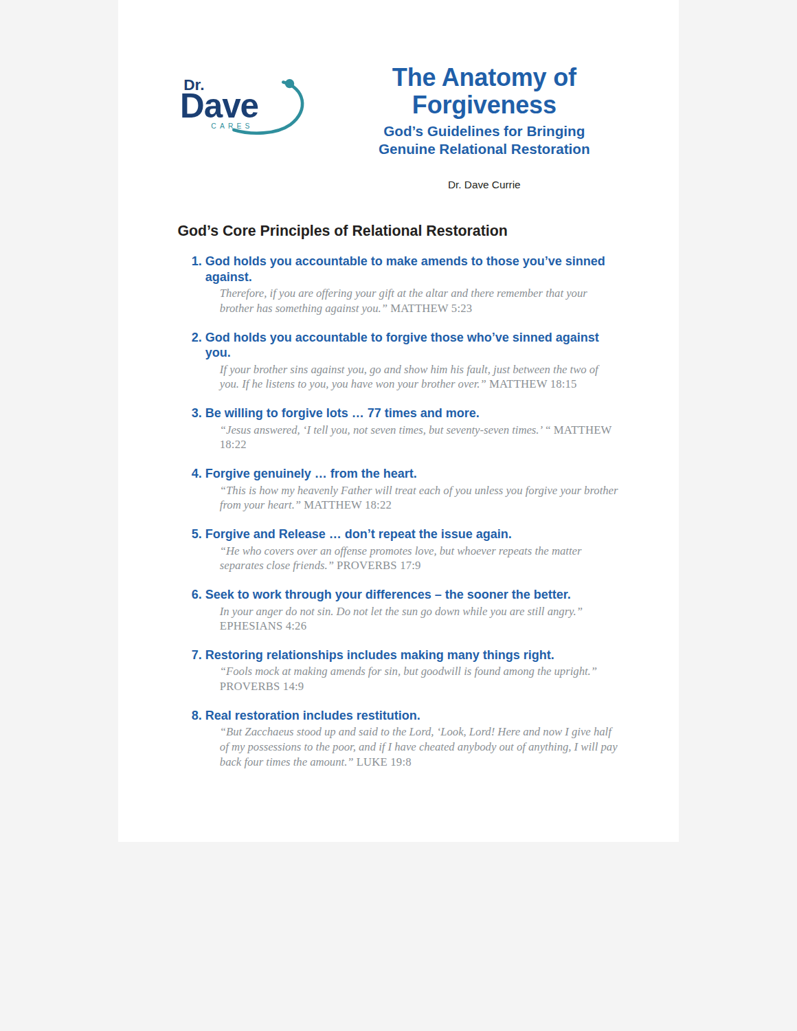Dr. Dave Cares Dr. Dave CARES
The Anatomy of Forgiveness
God’s Guidelines for Bringing
Genuine Relational Restoration
Dr. Dave Currie
God’s Core Principles of Relational Restoration
God holds you accountable to make amends to those you’ve sinned against. Therefore, if you are offering your gift at the altar and there remember that your brother has something against you.” MATTHEW 5:23
God holds you accountable to forgive those who’ve sinned against you. If your brother sins against you, go and show him his fault, just between the two of you. If he listens to you, you have won your brother over.” MATTHEW 18:15
Be willing to forgive lots … 77 times and more. “Jesus answered, ‘I tell you, not seven times, but seventy-seven times.’ “ MATTHEW 18:22
Forgive genuinely … from the heart. “This is how my heavenly Father will treat each of you unless you forgive your brother from your heart.” MATTHEW 18:22
Forgive and Release … don’t repeat the issue again. “He who covers over an offense promotes love, but whoever repeats the matter separates close friends.” PROVERBS 17:9
Seek to work through your differences – the sooner the better. In your anger do not sin. Do not let the sun go down while you are still angry.” EPHESIANS 4:26
Restoring relationships includes making many things right. “Fools mock at making amends for sin, but goodwill is found among the upright.” PROVERBS 14:9
Real restoration includes restitution. “But Zacchaeus stood up and said to the Lord, ‘Look, Lord! Here and now I give half of my possessions to the poor, and if I have cheated anybody out of anything, I will pay back four times the amount.” LUKE 19:8